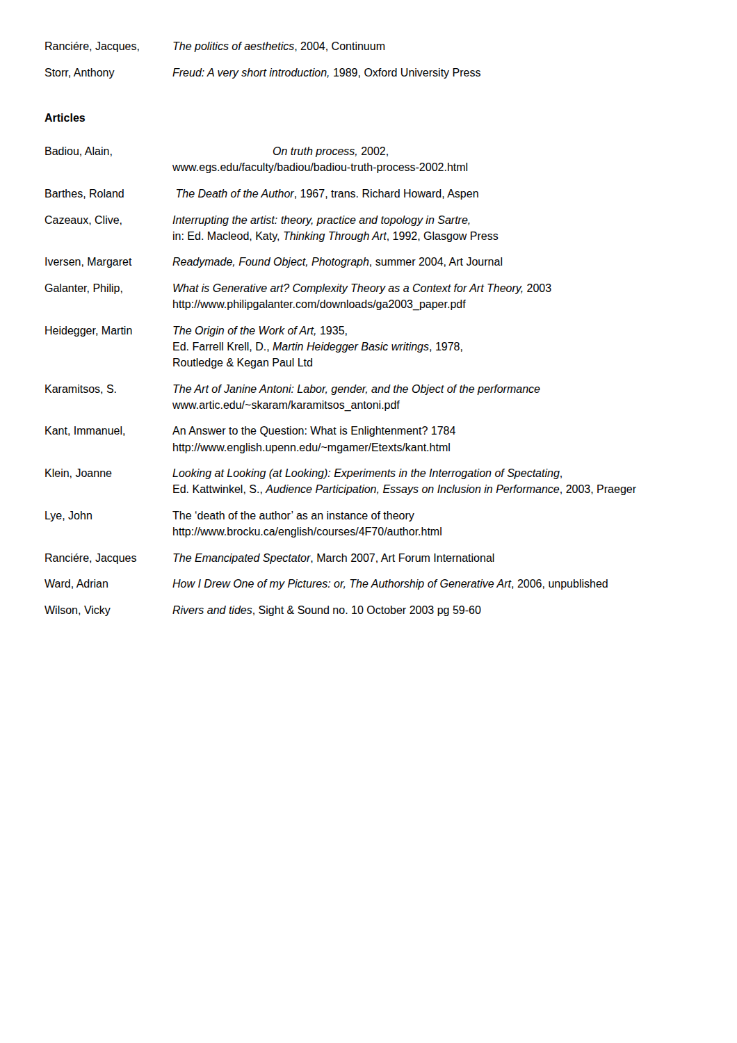| Ranciére, Jacques, | The politics of aesthetics , 2004, Continuum |
| Storr, Anthony | Freud: A very short introduction, 1989, Oxford University Press |
Articles
| Badiou, Alain, | On truth process, 2002, www.egs.edu/faculty/badiou/badiou-truth-process-2002.html |
| Barthes, Roland | The Death of the Author , 1967, trans. Richard Howard, Aspen |
| Cazeaux, Clive, | Interrupting the artist: theory, practice and topology in Sartre, in: Ed. Macleod, Katy, Thinking Through Art , 1992, Glasgow Press |
| Iversen, Margaret | Readymade, Found Object, Photograph , summer 2004, Art Journal |
| Galanter, Philip, | What is Generative art? Complexity Theory as a Context for Art Theory, 2003 http://www.philipgalanter.com/downloads/ga2003_paper.pdf |
| Heidegger, Martin | The Origin of the Work of Art, 1935, Ed. Farrell Krell, D., Martin Heidegger Basic writings , 1978, Routledge & Kegan Paul Ltd |
| Karamitsos, S. | The Art of Janine Antoni: Labor, gender, and the Object of the performance www.artic.edu/~skaram/karamitsos_antoni.pdf |
| Kant, Immanuel, | An Answer to the Question: What is Enlightenment? 1784 http://www.english.upenn.edu/~mgamer/Etexts/kant.html |
| Klein, Joanne | Looking at Looking (at Looking): Experiments in the Interrogation of Spectating , Ed. Kattwinkel, S., Audience Participation, Essays on Inclusion in Performance , 2003, Praeger |
| Lye, John | The ‘death of the author’ as an instance of theory http://www.brocku.ca/english/courses/4F70/author.html |
| Ranciére, Jacques | The Emancipated Spectator , March 2007, Art Forum International |
| Ward, Adrian | How I Drew One of my Pictures: or, The Authorship of Generative Art , 2006, unpublished |
| Wilson, Vicky | Rivers and tides , Sight & Sound no. 10 October 2003 pg 59-60 |